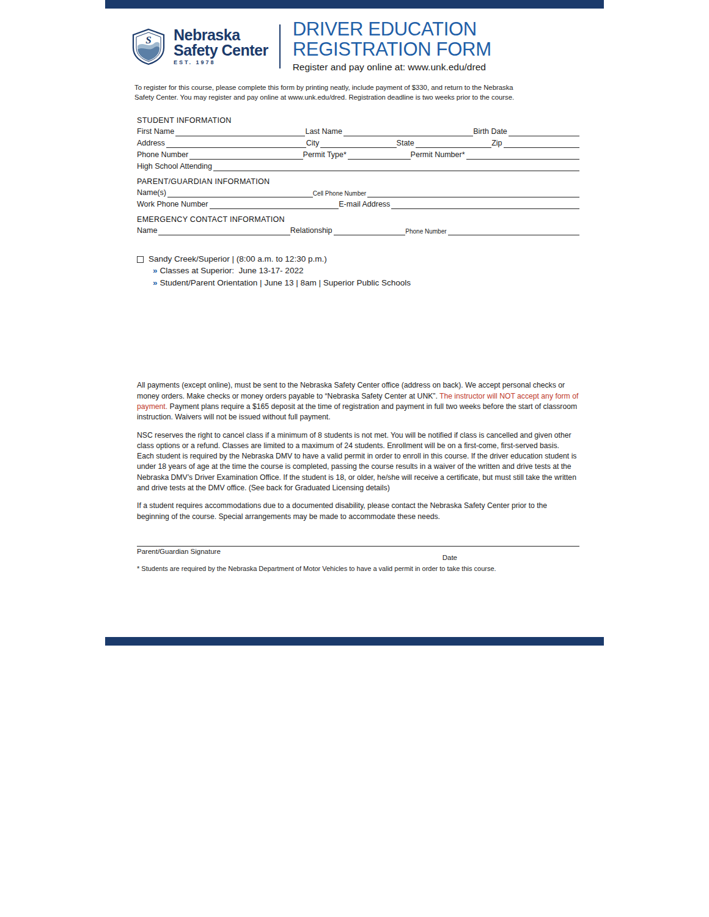S
Nebraska Safety Center EST. 1978
DRIVER EDUCATION REGISTRATION FORM
Register and pay online at: www.unk.edu/dred
To register for this course, please complete this form by printing neatly, include payment of $330, and return to the Nebraska Safety Center. You may register and pay online at www.unk.edu/dred. Registration deadline is two weeks prior to the course.
STUDENT INFORMATION
First Name
Last Name
Birth Date
Address
City
State
Zip
Phone Number
Permit Type*
Permit Number*
High School Attending
PARENT/GUARDIAN INFORMATION
Name(s)
Cell Phone Number
Work Phone Number
E-mail Address
EMERGENCY CONTACT INFORMATION
Name
Relationship
Phone Number
Sandy Creek/Superior | (8:00 a.m. to 12:30 p.m.)
»Classes at Superior: June 13-17- 2022
»Student/Parent Orientation | June 13 | 8am | Superior Public Schools
All payments (except online), must be sent to the Nebraska Safety Center office (address on back). We accept personal checks or money orders. Make checks or money orders payable to “Nebraska Safety Center at UNK”. The instructor will NOT accept any form of payment. Payment plans require a $165 deposit at the time of registration and payment in full two weeks before the start of classroom instruction. Waivers will not be issued without full payment.
NSC reserves the right to cancel class if a minimum of 8 students is not met. You will be notified if class is cancelled and given other class options or a refund. Classes are limited to a maximum of 24 students. Enrollment will be on a first-come, first-served basis. Each student is required by the Nebraska DMV to have a valid permit in order to enroll in this course. If the driver education student is under 18 years of age at the time the course is completed, passing the course results in a waiver of the written and drive tests at the Nebraska DMV’s Driver Examination Office. If the student is 18, or older, he/she will receive a certificate, but must still take the written and drive tests at the DMV office. (See back for Graduated Licensing details)
If a student requires accommodations due to a documented disability, please contact the Nebraska Safety Center prior to the beginning of the course. Special arrangements may be made to accommodate these needs.
Parent/Guardian Signature Date
* Students are required by the Nebraska Department of Motor Vehicles to have a valid permit in order to take this course.